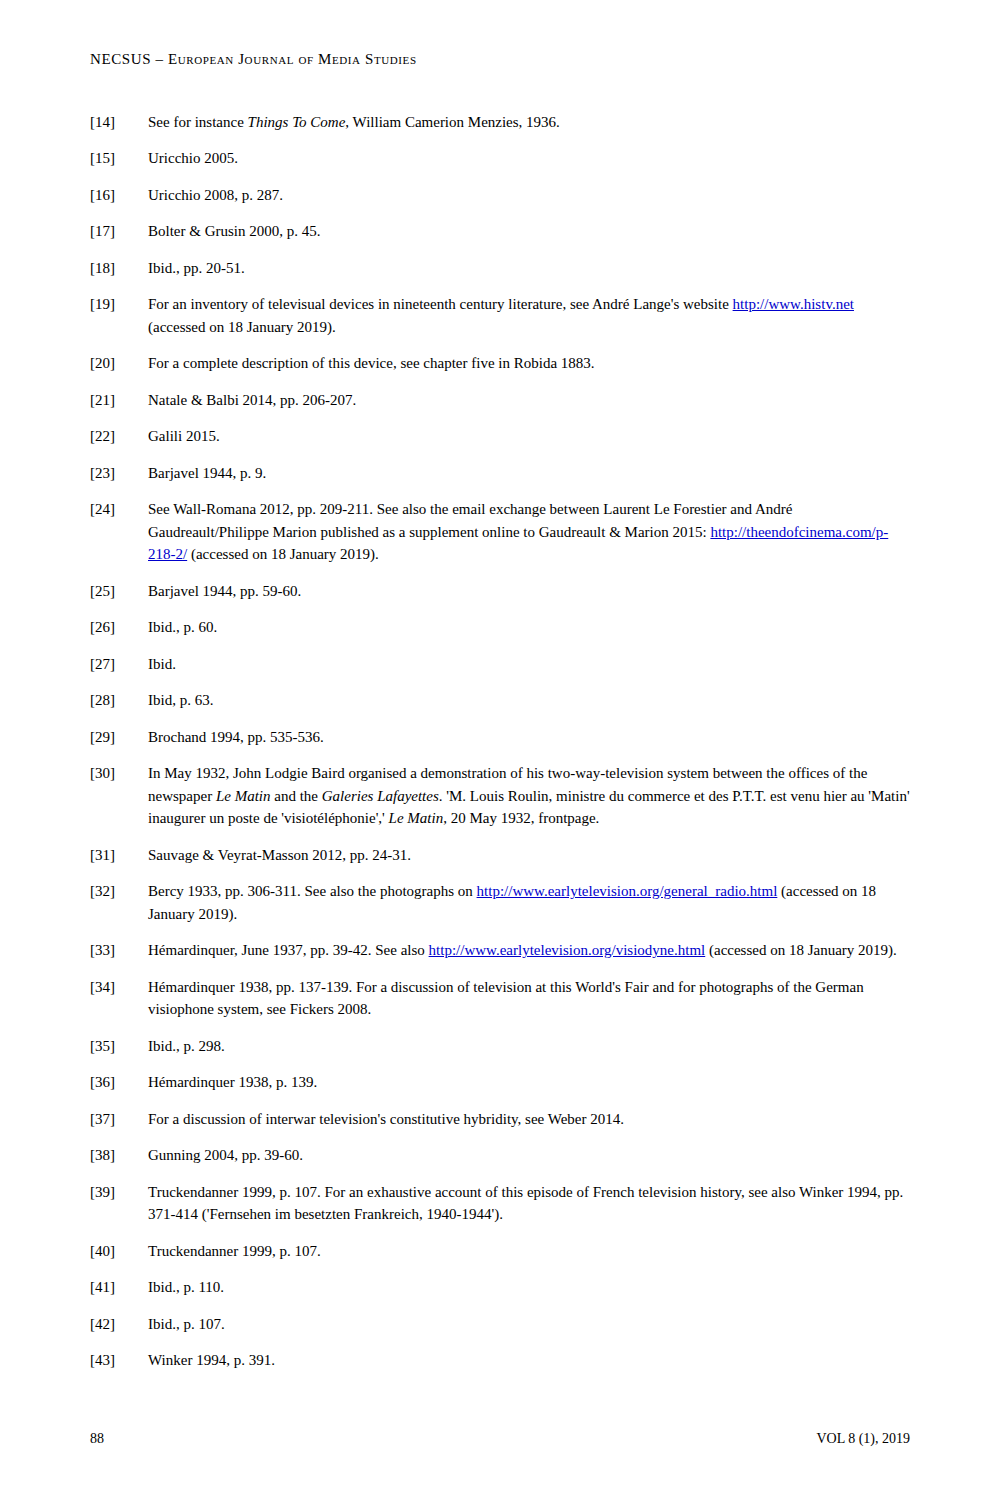NECSUS – European Journal of Media Studies
[14] See for instance Things To Come, William Camerion Menzies, 1936.
[15] Uricchio 2005.
[16] Uricchio 2008, p. 287.
[17] Bolter & Grusin 2000, p. 45.
[18] Ibid., pp. 20-51.
[19] For an inventory of televisual devices in nineteenth century literature, see André Lange's website http://www.histv.net (accessed on 18 January 2019).
[20] For a complete description of this device, see chapter five in Robida 1883.
[21] Natale & Balbi 2014, pp. 206-207.
[22] Galili 2015.
[23] Barjavel 1944, p. 9.
[24] See Wall-Romana 2012, pp. 209-211. See also the email exchange between Laurent Le Forestier and André Gaudreault/Philippe Marion published as a supplement online to Gaudreault & Marion 2015: http://theendofcinema.com/p-218-2/ (accessed on 18 January 2019).
[25] Barjavel 1944, pp. 59-60.
[26] Ibid., p. 60.
[27] Ibid.
[28] Ibid, p. 63.
[29] Brochand 1994, pp. 535-536.
[30] In May 1932, John Lodgie Baird organised a demonstration of his two-way-television system between the offices of the newspaper Le Matin and the Galeries Lafayettes. 'M. Louis Roulin, ministre du commerce et des P.T.T. est venu hier au 'Matin' inaugurer un poste de 'visiotéléphonie',' Le Matin, 20 May 1932, frontpage.
[31] Sauvage & Veyrat-Masson 2012, pp. 24-31.
[32] Bercy 1933, pp. 306-311. See also the photographs on http://www.earlytelevision.org/general_radio.html (accessed on 18 January 2019).
[33] Hémardinquer, June 1937, pp. 39-42. See also http://www.earlytelevision.org/visiodyne.html (accessed on 18 January 2019).
[34] Hémardinquer 1938, pp. 137-139. For a discussion of television at this World's Fair and for photographs of the German visiophone system, see Fickers 2008.
[35] Ibid., p. 298.
[36] Hémardinquer 1938, p. 139.
[37] For a discussion of interwar television's constitutive hybridity, see Weber 2014.
[38] Gunning 2004, pp. 39-60.
[39] Truckendanner 1999, p. 107. For an exhaustive account of this episode of French television history, see also Winker 1994, pp. 371-414 ('Fernsehen im besetzten Frankreich, 1940-1944').
[40] Truckendanner 1999, p. 107.
[41] Ibid., p. 110.
[42] Ibid., p. 107.
[43] Winker 1994, p. 391.
88 VOL 8 (1), 2019